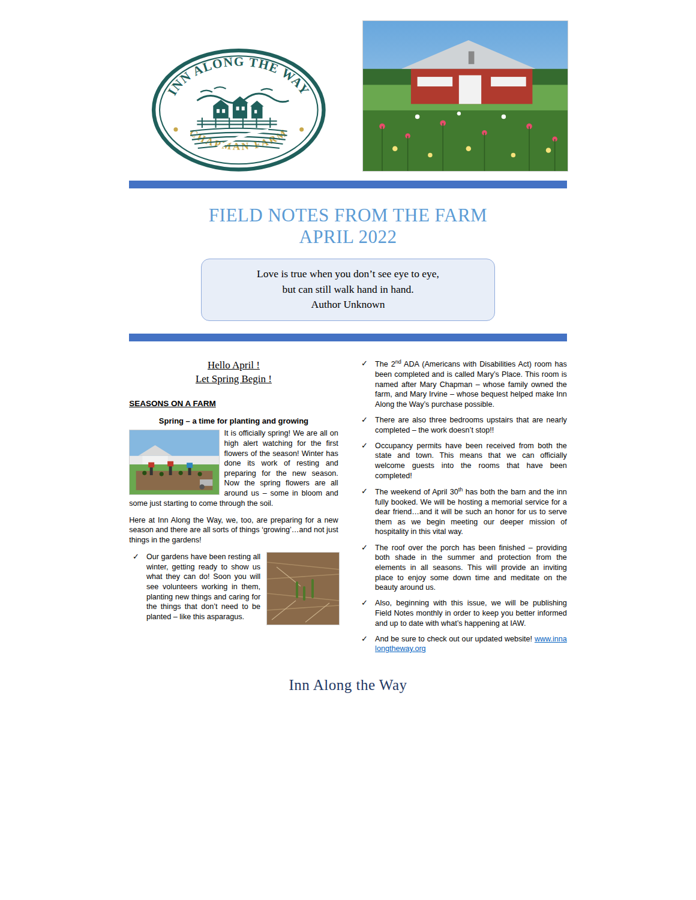INN ALONG THE WAY CHAPMAN FARM
FIELD NOTES FROM THE FARM
APRIL 2022
Love is true when you don’t see eye to eye,
but can still walk hand in hand.
Author Unknown
Hello April !
Let Spring Begin !
SEASONS ON A FARM
Spring – a time for planting and growing
It is officially spring! We are all on high alert watching for the first flowers of the season! Winter has done its work of resting and preparing for the new season. Now the spring flowers are all around us – some in bloom and some just starting to come through the soil.
Here at Inn Along the Way, we, too, are preparing for a new season and there are all sorts of things ‘growing’…and not just things in the gardens!
Our gardens have been resting all winter, getting ready to show us what they can do! Soon you will see volunteers working in them, planting new things and caring for the things that don’t need to be planted – like this asparagus.
The 2nd ADA (Americans with Disabilities Act) room has been completed and is called Mary’s Place. This room is named after Mary Chapman – whose family owned the farm, and Mary Irvine – whose bequest helped make Inn Along the Way’s purchase possible.
There are also three bedrooms upstairs that are nearly completed – the work doesn’t stop!!
Occupancy permits have been received from both the state and town. This means that we can officially welcome guests into the rooms that have been completed!
The weekend of April 30th has both the barn and the inn fully booked. We will be hosting a memorial service for a dear friend…and it will be such an honor for us to serve them as we begin meeting our deeper mission of hospitality in this vital way.
The roof over the porch has been finished – providing both shade in the summer and protection from the elements in all seasons. This will provide an inviting place to enjoy some down time and meditate on the beauty around us.
Also, beginning with this issue, we will be publishing Field Notes monthly in order to keep you better informed and up to date with what’s happening at IAW.
And be sure to check out our updated website! www.innalongtheway.org
Inn Along the Way